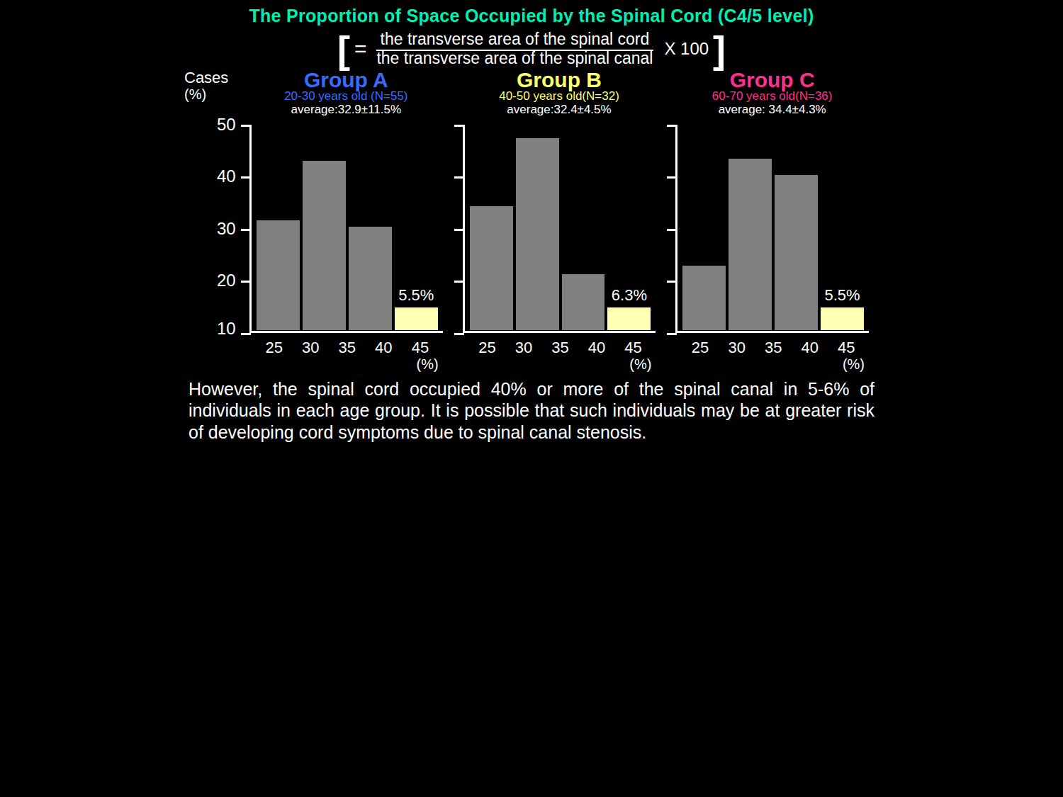The Proportion of Space Occupied by the Spinal Cord (C4/5 level)
[ = the transverse area of the spinal cord
the transverse area of the spinal canal X 100 ]
Cases
(%)
Group A
20-30 years old (N=55)
average:32.9±11.5%
50
40
30
20
10
5.5%
2530354045
(%)
Group B
40-50 years old(N=32)
average:32.4±4.5%
6.3%
2530354045
(%)
Group C
60-70 years old(N=36)
average: 34.4±4.3%
5.5%
2530354045
(%)
However, the spinal cord occupied 40% or more of the spinal canal in 5-6% of individuals in each age group. It is possible that such individuals may be at greater risk of developing cord symptoms due to spinal canal stenosis.